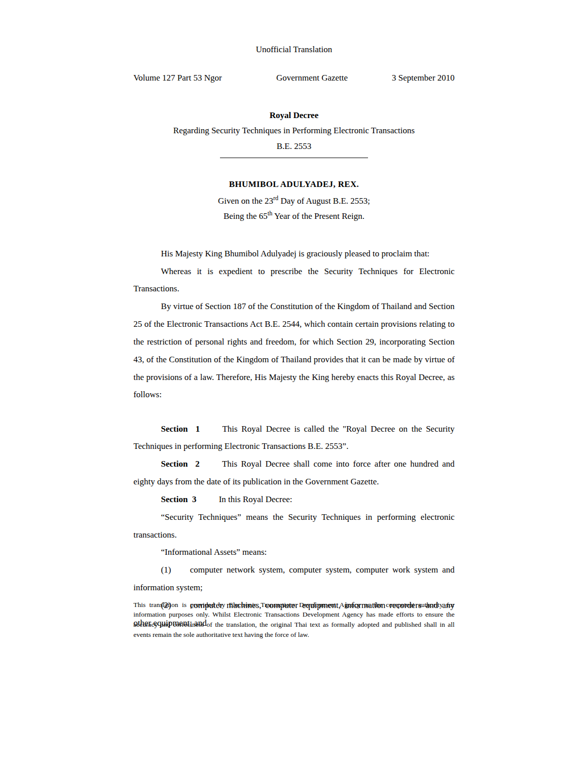Unofficial Translation
Volume 127 Part 53 Ngor Government Gazette 3 September 2010
Royal Decree
Regarding Security Techniques in Performing Electronic Transactions
B.E. 2553
BHUMIBOL ADULYADEJ, REX.
Given on the 23rd Day of August B.E. 2553;
Being the 65th Year of the Present Reign.
His Majesty King Bhumibol Adulyadej is graciously pleased to proclaim that:
Whereas it is expedient to prescribe the Security Techniques for Electronic Transactions.
By virtue of Section 187 of the Constitution of the Kingdom of Thailand and Section 25 of the Electronic Transactions Act B.E. 2544, which contain certain provisions relating to the restriction of personal rights and freedom, for which Section 29, incorporating Section 43, of the Constitution of the Kingdom of Thailand provides that it can be made by virtue of the provisions of a law. Therefore, His Majesty the King hereby enacts this Royal Decree, as follows:
Section 1 This Royal Decree is called the "Royal Decree on the Security Techniques in performing Electronic Transactions B.E. 2553”.
Section 2 This Royal Decree shall come into force after one hundred and eighty days from the date of its publication in the Government Gazette.
Section 3 In this Royal Decree:
“Security Techniques” means the Security Techniques in performing electronic transactions.
“Informational Assets” means:
(1) computer network system, computer system, computer work system and information system;
(2) computer machines, computer equipment, information recorders and any other equipment; and
This translation is provided by Electronic Transactions Development Agency as the competent authority for information purposes only. Whilst Electronic Transactions Development Agency has made efforts to ensure the accuracy and correctness of the translation, the original Thai text as formally adopted and published shall in all events remain the sole authoritative text having the force of law.